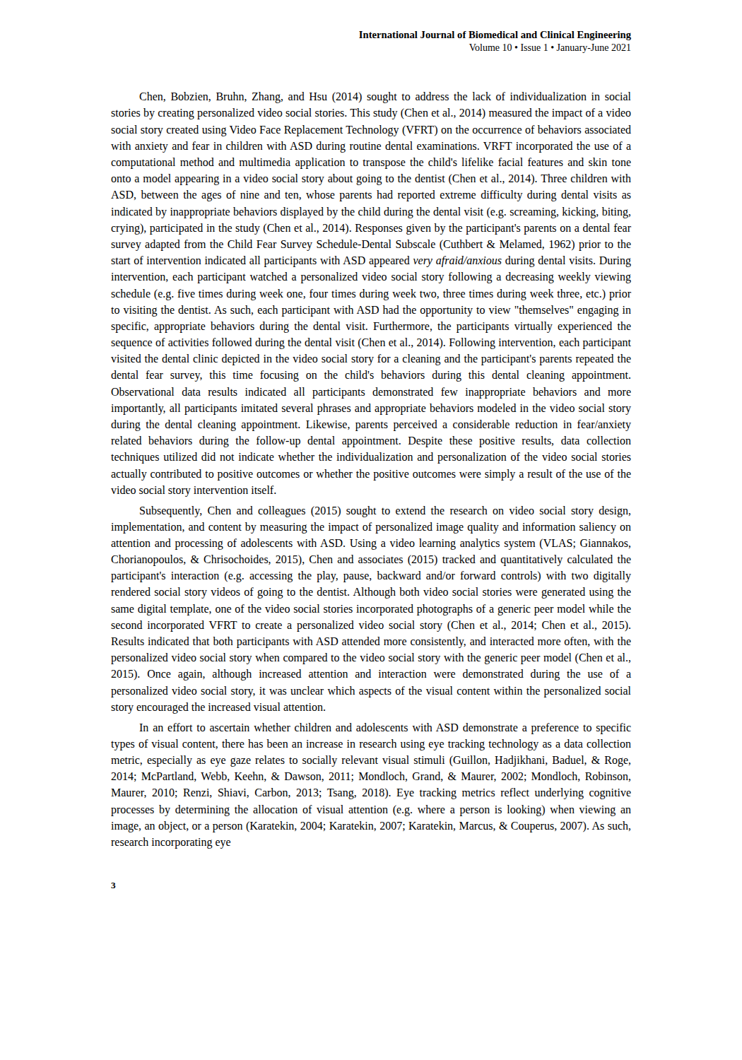International Journal of Biomedical and Clinical Engineering Volume 10 • Issue 1 • January-June 2021
Chen, Bobzien, Bruhn, Zhang, and Hsu (2014) sought to address the lack of individualization in social stories by creating personalized video social stories. This study (Chen et al., 2014) measured the impact of a video social story created using Video Face Replacement Technology (VFRT) on the occurrence of behaviors associated with anxiety and fear in children with ASD during routine dental examinations. VRFT incorporated the use of a computational method and multimedia application to transpose the child's lifelike facial features and skin tone onto a model appearing in a video social story about going to the dentist (Chen et al., 2014). Three children with ASD, between the ages of nine and ten, whose parents had reported extreme difficulty during dental visits as indicated by inappropriate behaviors displayed by the child during the dental visit (e.g. screaming, kicking, biting, crying), participated in the study (Chen et al., 2014). Responses given by the participant's parents on a dental fear survey adapted from the Child Fear Survey Schedule-Dental Subscale (Cuthbert & Melamed, 1962) prior to the start of intervention indicated all participants with ASD appeared very afraid/anxious during dental visits. During intervention, each participant watched a personalized video social story following a decreasing weekly viewing schedule (e.g. five times during week one, four times during week two, three times during week three, etc.) prior to visiting the dentist. As such, each participant with ASD had the opportunity to view "themselves" engaging in specific, appropriate behaviors during the dental visit. Furthermore, the participants virtually experienced the sequence of activities followed during the dental visit (Chen et al., 2014). Following intervention, each participant visited the dental clinic depicted in the video social story for a cleaning and the participant's parents repeated the dental fear survey, this time focusing on the child's behaviors during this dental cleaning appointment. Observational data results indicated all participants demonstrated few inappropriate behaviors and more importantly, all participants imitated several phrases and appropriate behaviors modeled in the video social story during the dental cleaning appointment. Likewise, parents perceived a considerable reduction in fear/anxiety related behaviors during the follow-up dental appointment. Despite these positive results, data collection techniques utilized did not indicate whether the individualization and personalization of the video social stories actually contributed to positive outcomes or whether the positive outcomes were simply a result of the use of the video social story intervention itself.
Subsequently, Chen and colleagues (2015) sought to extend the research on video social story design, implementation, and content by measuring the impact of personalized image quality and information saliency on attention and processing of adolescents with ASD. Using a video learning analytics system (VLAS; Giannakos, Chorianopoulos, & Chrisochoides, 2015), Chen and associates (2015) tracked and quantitatively calculated the participant's interaction (e.g. accessing the play, pause, backward and/or forward controls) with two digitally rendered social story videos of going to the dentist. Although both video social stories were generated using the same digital template, one of the video social stories incorporated photographs of a generic peer model while the second incorporated VFRT to create a personalized video social story (Chen et al., 2014; Chen et al., 2015). Results indicated that both participants with ASD attended more consistently, and interacted more often, with the personalized video social story when compared to the video social story with the generic peer model (Chen et al., 2015). Once again, although increased attention and interaction were demonstrated during the use of a personalized video social story, it was unclear which aspects of the visual content within the personalized social story encouraged the increased visual attention.
In an effort to ascertain whether children and adolescents with ASD demonstrate a preference to specific types of visual content, there has been an increase in research using eye tracking technology as a data collection metric, especially as eye gaze relates to socially relevant visual stimuli (Guillon, Hadjikhani, Baduel, & Roge, 2014; McPartland, Webb, Keehn, & Dawson, 2011; Mondloch, Grand, & Maurer, 2002; Mondloch, Robinson, Maurer, 2010; Renzi, Shiavi, Carbon, 2013; Tsang, 2018). Eye tracking metrics reflect underlying cognitive processes by determining the allocation of visual attention (e.g. where a person is looking) when viewing an image, an object, or a person (Karatekin, 2004; Karatekin, 2007; Karatekin, Marcus, & Couperus, 2007). As such, research incorporating eye
3